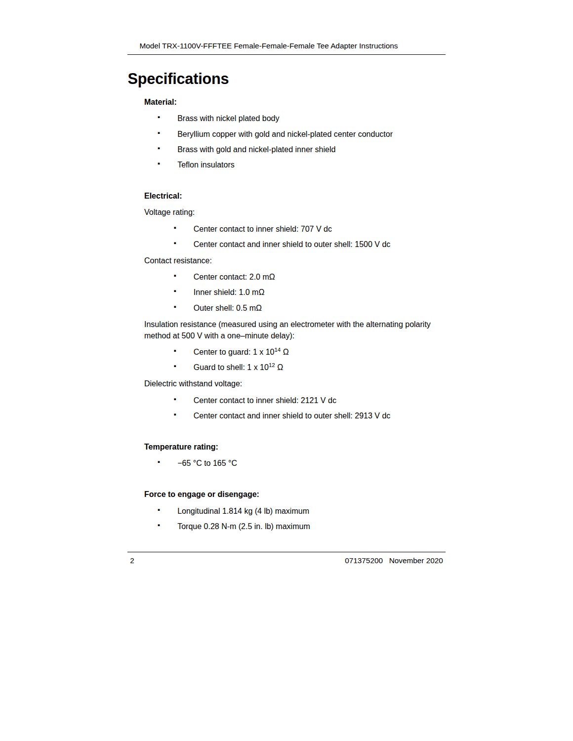Model TRX-1100V-FFFTEE Female-Female-Female Tee Adapter Instructions
Specifications
Material:
Brass with nickel plated body
Beryllium copper with gold and nickel-plated center conductor
Brass with gold and nickel-plated inner shield
Teflon insulators
Electrical:
Voltage rating:
Center contact to inner shield: 707 V dc
Center contact and inner shield to outer shell: 1500 V dc
Contact resistance:
Center contact: 2.0 mΩ
Inner shield: 1.0 mΩ
Outer shell: 0.5 mΩ
Insulation resistance (measured using an electrometer with the alternating polarity method at 500 V with a one–minute delay):
Center to guard: 1 x 1014 Ω
Guard to shell: 1 x 1012 Ω
Dielectric withstand voltage:
Center contact to inner shield: 2121 V dc
Center contact and inner shield to outer shell: 2913 V dc
Temperature rating:
−65 °C to 165 °C
Force to engage or disengage:
Longitudinal 1.814 kg (4 lb) maximum
Torque 0.28 N-m (2.5 in. lb) maximum
2
071375200 November 2020